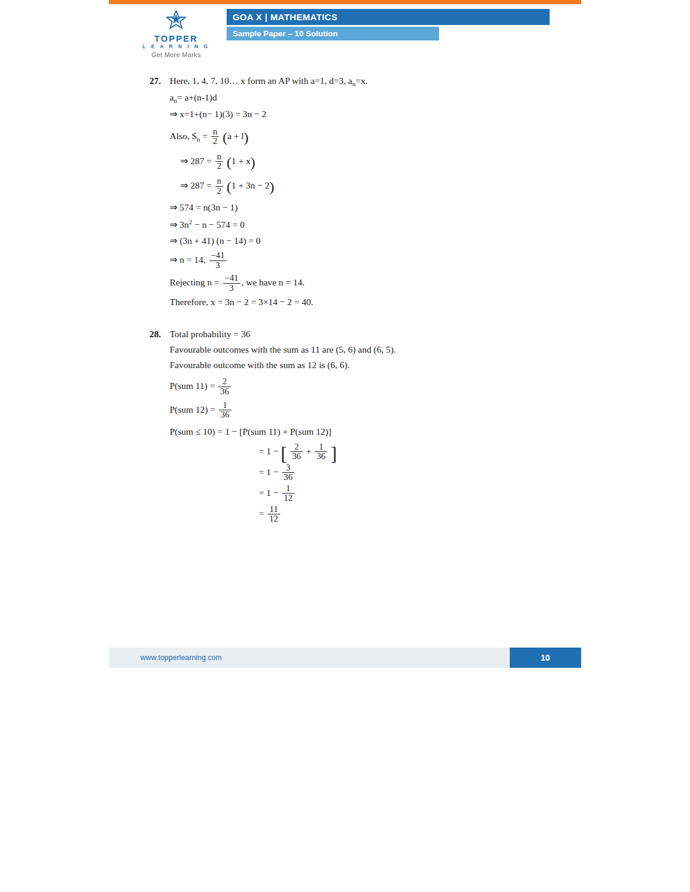TOPPER L E A R N I N G
Get More Marks
GOA X | MATHEMATICS
Sample Paper – 10 Solution
27.
Here, 1, 4, 7, 10… x form an AP with a=1, d=3, an=x.
an= a+(n-1)d
⇒ x=1+(n− 1)(3) = 3n − 2
Also, Sn = n 2 (a + l)
⇒ 287 = n 2 (1 + x)
⇒ 287 = n 2 (1 + 3n − 2)
⇒ 574 = n(3n − 1)
⇒ 3n2 − n − 574 = 0
⇒ (3n + 41) (n − 14) = 0
⇒ n = 14, −413
Rejecting n = −413, we have n = 14.
Therefore, x = 3n − 2 = 3×14 − 2 = 40.
28.
Total probability = 36
Favourable outcomes with the sum as 11 are (5, 6) and (6, 5).
Favourable outcome with the sum as 12 is (6, 6).
P(sum 11) = 236
P(sum 12) = 136
P(sum ≤ 10) = 1 − [P(sum 11) + P(sum 12)]
= 1 − [ 236 + 136 ]
= 1 − 336
= 1 − 112
= 1112
www.topperlearning.com
10